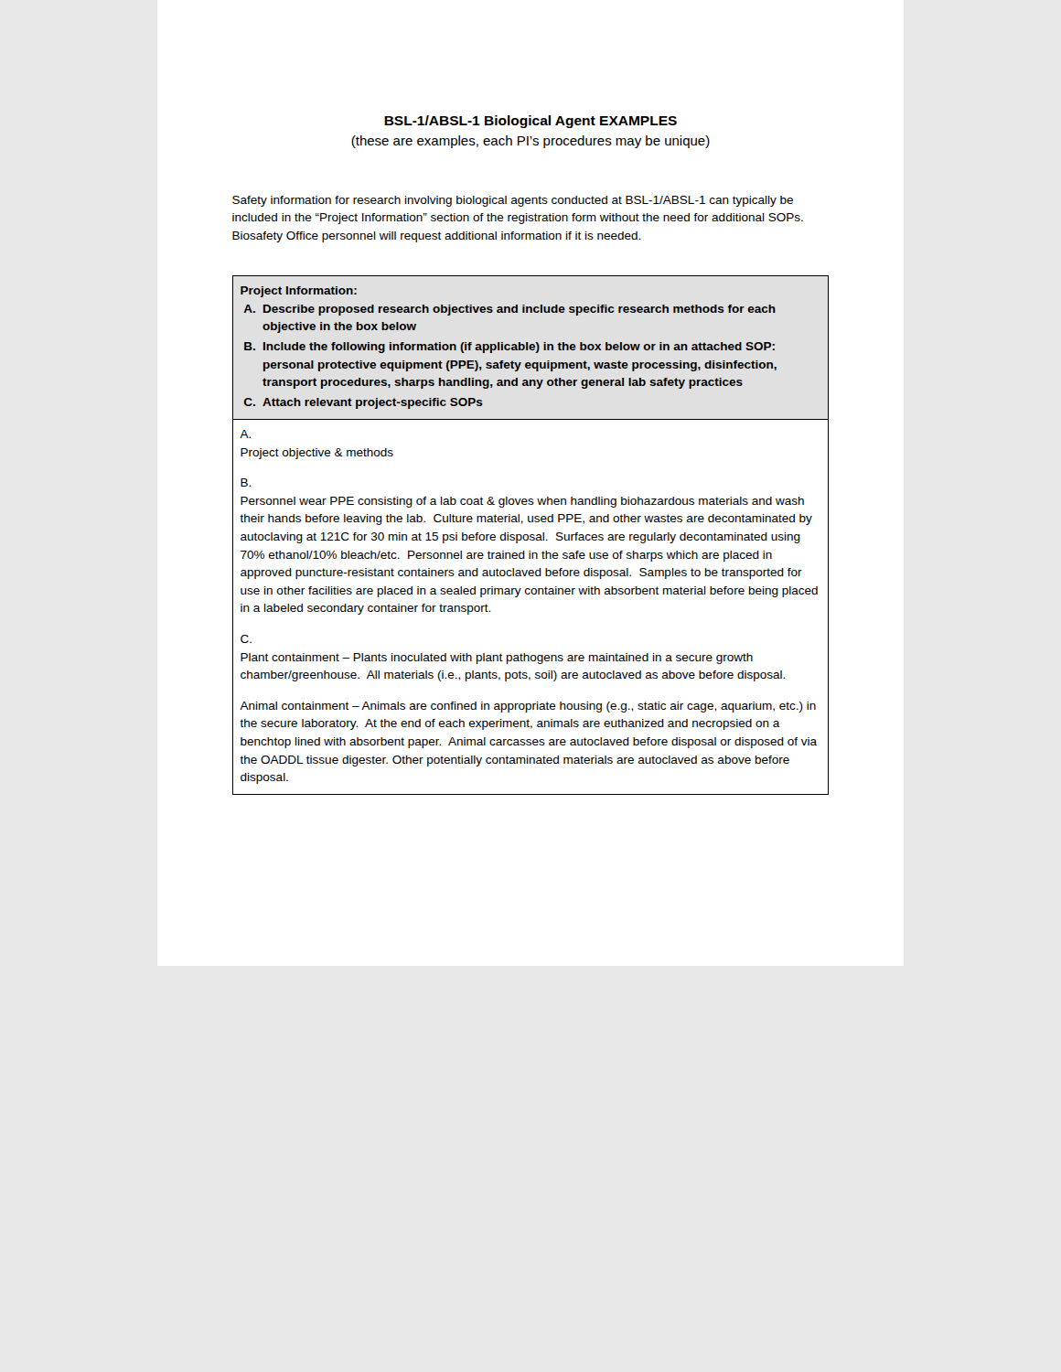BSL-1/ABSL-1 Biological Agent EXAMPLES (these are examples, each PI’s procedures may be unique)
Safety information for research involving biological agents conducted at BSL-1/ABSL-1 can typically be included in the “Project Information” section of the registration form without the need for additional SOPs. Biosafety Office personnel will request additional information if it is needed.
| Project Information: Describe proposed research objectives and include specific research methods for each objective in the box below Include the following information (if applicable) in the box below or in an attached SOP: personal protective equipment (PPE), safety equipment, waste processing, disinfection, transport procedures, sharps handling, and any other general lab safety practices Attach relevant project-specific SOPs |
| A. Project objective & methods B. Personnel wear PPE consisting of a lab coat & gloves when handling biohazardous materials and wash their hands before leaving the lab. Culture material, used PPE, and other wastes are decontaminated by autoclaving at 121C for 30 min at 15 psi before disposal. Surfaces are regularly decontaminated using 70% ethanol/10% bleach/etc. Personnel are trained in the safe use of sharps which are placed in approved puncture-resistant containers and autoclaved before disposal. Samples to be transported for use in other facilities are placed in a sealed primary container with absorbent material before being placed in a labeled secondary container for transport. C. Plant containment – Plants inoculated with plant pathogens are maintained in a secure growth chamber/greenhouse. All materials (i.e., plants, pots, soil) are autoclaved as above before disposal. Animal containment – Animals are confined in appropriate housing (e.g., static air cage, aquarium, etc.) in the secure laboratory. At the end of each experiment, animals are euthanized and necropsied on a benchtop lined with absorbent paper. Animal carcasses are autoclaved before disposal or disposed of via the OADDL tissue digester. Other potentially contaminated materials are autoclaved as above before disposal. |